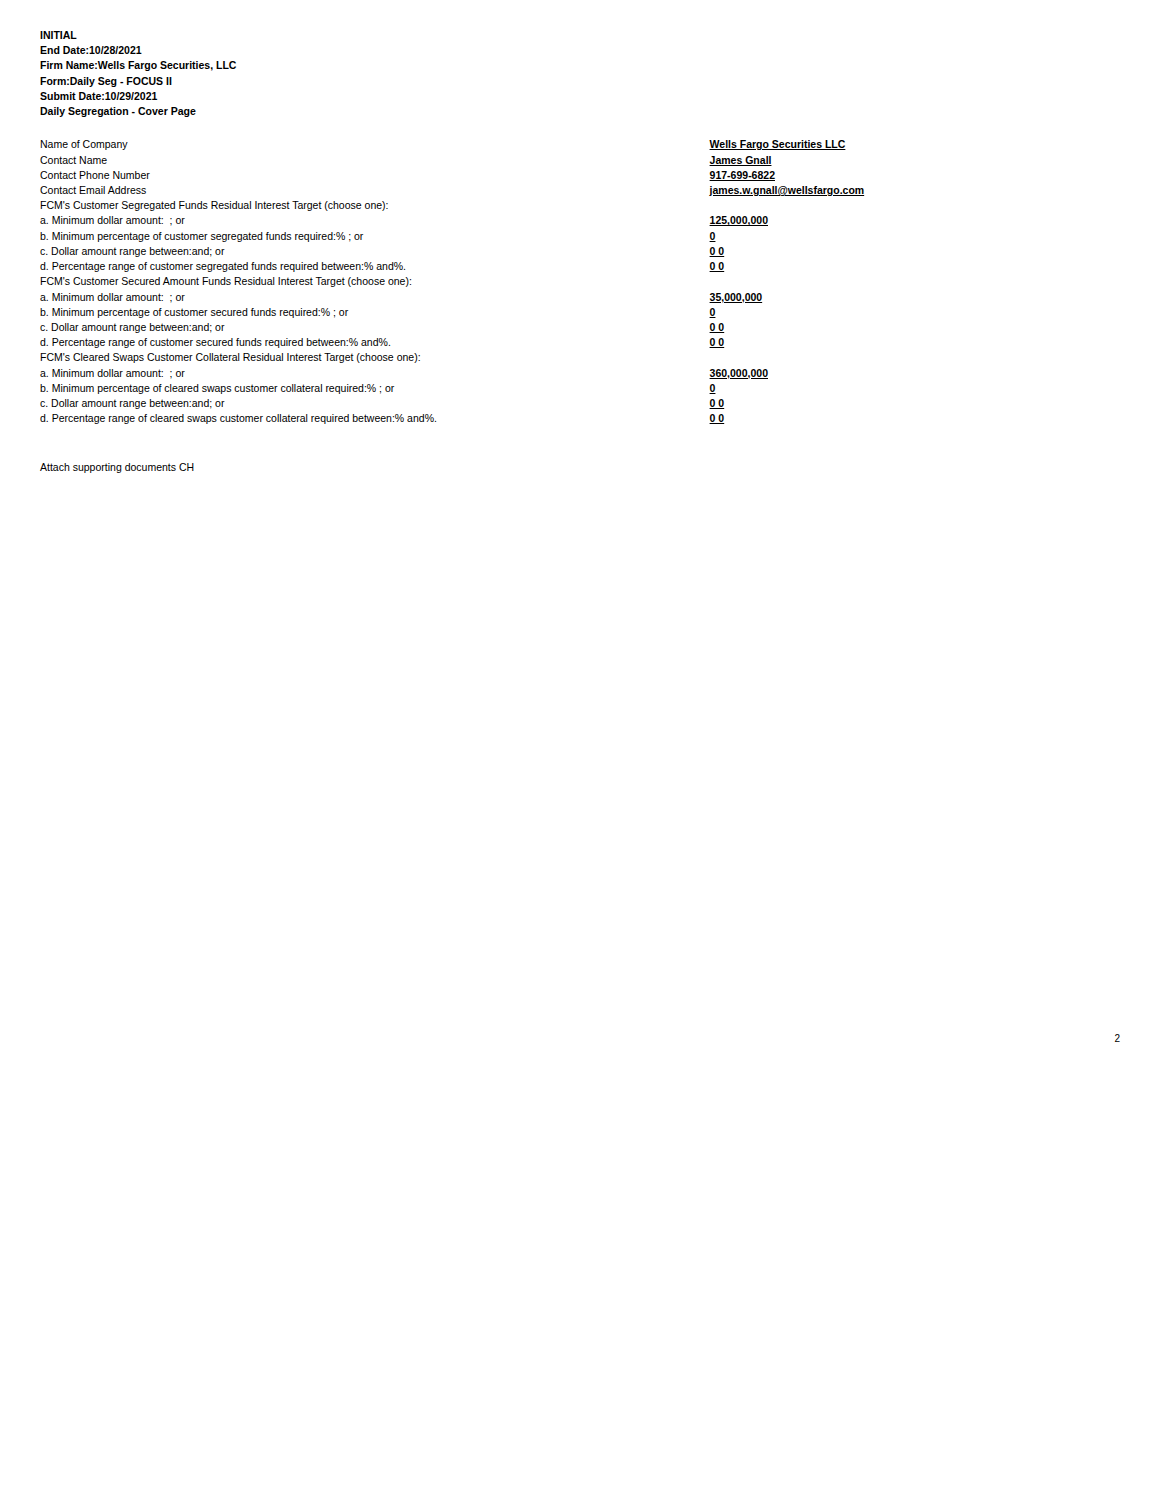INITIAL
End Date:10/28/2021
Firm Name:Wells Fargo Securities, LLC
Form:Daily Seg - FOCUS II
Submit Date:10/29/2021
Daily Segregation - Cover Page
| Name of Company | Wells Fargo Securities LLC |
| Contact Name | James Gnall |
| Contact Phone Number | 917-699-6822 |
| Contact Email Address | james.w.gnall@wellsfargo.com |
| FCM's Customer Segregated Funds Residual Interest Target (choose one): | |
| a. Minimum dollar amount: ; or | 125,000,000 |
| b. Minimum percentage of customer segregated funds required:% ; or | 0 |
| c. Dollar amount range between:and; or | 0 0 |
| d. Percentage range of customer segregated funds required between:% and%. | 0 0 |
| FCM's Customer Secured Amount Funds Residual Interest Target (choose one): | |
| a. Minimum dollar amount: ; or | 35,000,000 |
| b. Minimum percentage of customer secured funds required:% ; or | 0 |
| c. Dollar amount range between:and; or | 0 0 |
| d. Percentage range of customer secured funds required between:% and%. | 0 0 |
| FCM's Cleared Swaps Customer Collateral Residual Interest Target (choose one): | |
| a. Minimum dollar amount: ; or | 360,000,000 |
| b. Minimum percentage of cleared swaps customer collateral required:% ; or | 0 |
| c. Dollar amount range between:and; or | 0 0 |
| d. Percentage range of cleared swaps customer collateral required between:% and%. | 0 0 |
Attach supporting documents CH
2